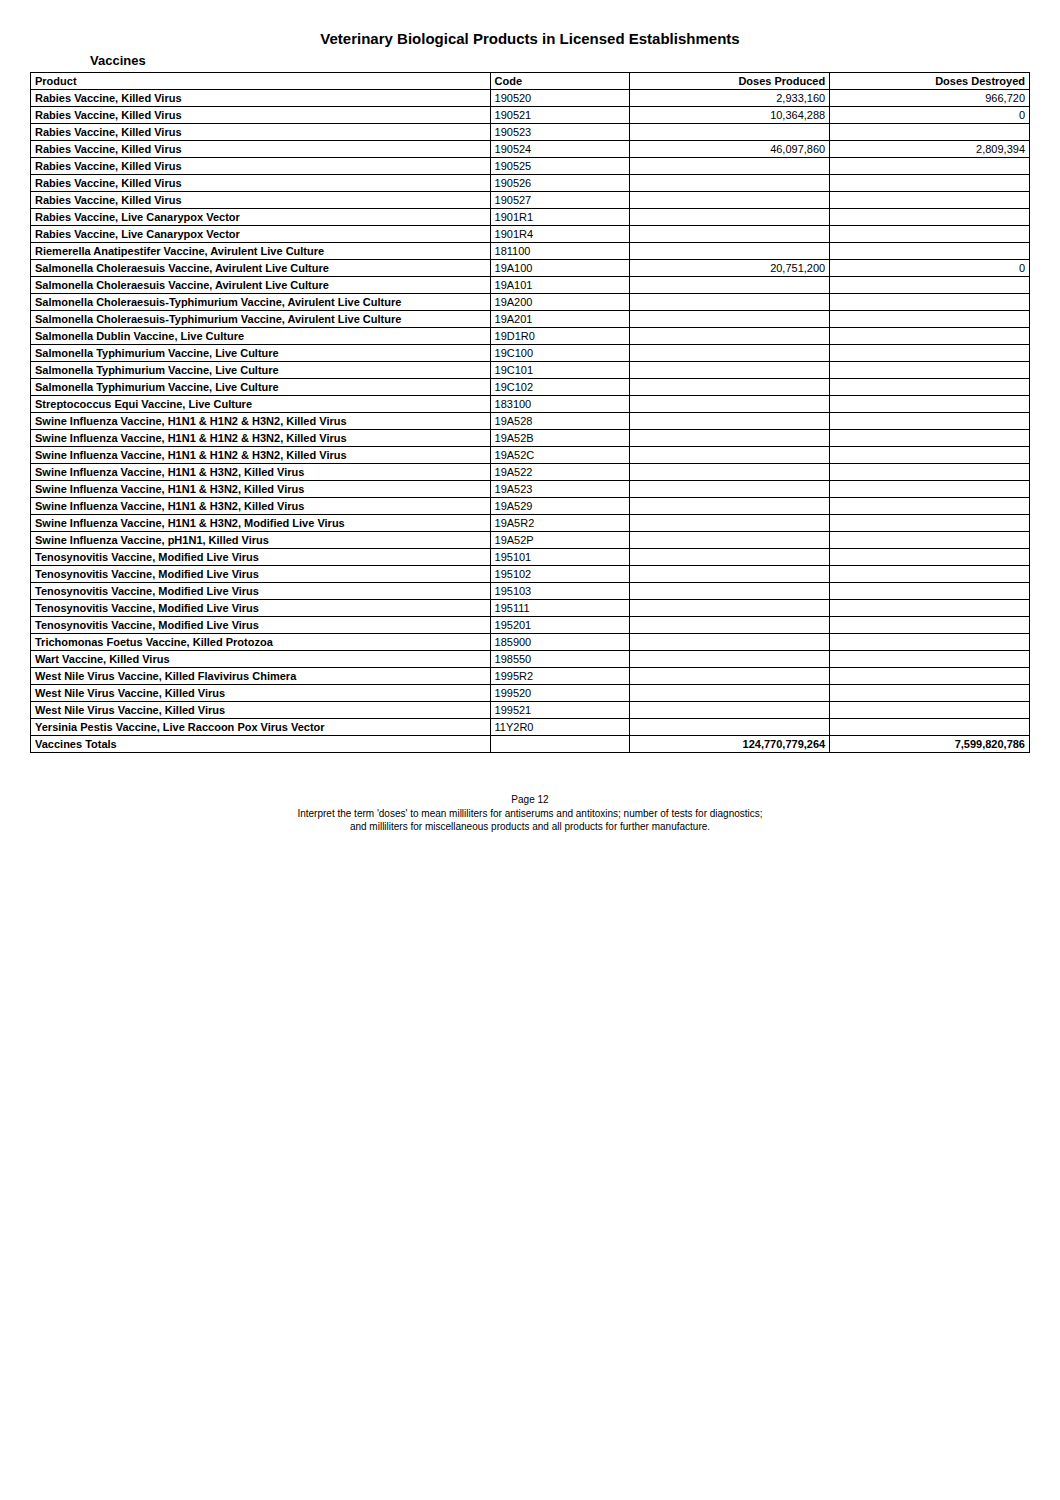Veterinary Biological Products in Licensed Establishments
Vaccines
| Product | Code | Doses Produced | Doses Destroyed |
| --- | --- | --- | --- |
| Rabies Vaccine, Killed Virus | 190520 | 2,933,160 | 966,720 |
| Rabies Vaccine, Killed Virus | 190521 | 10,364,288 | 0 |
| Rabies Vaccine, Killed Virus | 190523 | | |
| Rabies Vaccine, Killed Virus | 190524 | 46,097,860 | 2,809,394 |
| Rabies Vaccine, Killed Virus | 190525 | | |
| Rabies Vaccine, Killed Virus | 190526 | | |
| Rabies Vaccine, Killed Virus | 190527 | | |
| Rabies Vaccine, Live Canarypox Vector | 1901R1 | | |
| Rabies Vaccine, Live Canarypox Vector | 1901R4 | | |
| Riemerella Anatipestifer Vaccine, Avirulent Live Culture | 181100 | | |
| Salmonella Choleraesuis Vaccine, Avirulent Live Culture | 19A100 | 20,751,200 | 0 |
| Salmonella Choleraesuis Vaccine, Avirulent Live Culture | 19A101 | | |
| Salmonella Choleraesuis-Typhimurium Vaccine, Avirulent Live Culture | 19A200 | | |
| Salmonella Choleraesuis-Typhimurium Vaccine, Avirulent Live Culture | 19A201 | | |
| Salmonella Dublin Vaccine, Live Culture | 19D1R0 | | |
| Salmonella Typhimurium Vaccine, Live Culture | 19C100 | | |
| Salmonella Typhimurium Vaccine, Live Culture | 19C101 | | |
| Salmonella Typhimurium Vaccine, Live Culture | 19C102 | | |
| Streptococcus Equi Vaccine, Live Culture | 183100 | | |
| Swine Influenza Vaccine, H1N1 & H1N2 & H3N2, Killed Virus | 19A528 | | |
| Swine Influenza Vaccine, H1N1 & H1N2 & H3N2, Killed Virus | 19A52B | | |
| Swine Influenza Vaccine, H1N1 & H1N2 & H3N2, Killed Virus | 19A52C | | |
| Swine Influenza Vaccine, H1N1 & H3N2, Killed Virus | 19A522 | | |
| Swine Influenza Vaccine, H1N1 & H3N2, Killed Virus | 19A523 | | |
| Swine Influenza Vaccine, H1N1 & H3N2, Killed Virus | 19A529 | | |
| Swine Influenza Vaccine, H1N1 & H3N2, Modified Live Virus | 19A5R2 | | |
| Swine Influenza Vaccine, pH1N1, Killed Virus | 19A52P | | |
| Tenosynovitis Vaccine, Modified Live Virus | 195101 | | |
| Tenosynovitis Vaccine, Modified Live Virus | 195102 | | |
| Tenosynovitis Vaccine, Modified Live Virus | 195103 | | |
| Tenosynovitis Vaccine, Modified Live Virus | 195111 | | |
| Tenosynovitis Vaccine, Modified Live Virus | 195201 | | |
| Trichomonas Foetus Vaccine, Killed Protozoa | 185900 | | |
| Wart Vaccine, Killed Virus | 198550 | | |
| West Nile Virus Vaccine, Killed Flavivirus Chimera | 1995R2 | | |
| West Nile Virus Vaccine, Killed Virus | 199520 | | |
| West Nile Virus Vaccine, Killed Virus | 199521 | | |
| Yersinia Pestis Vaccine, Live Raccoon Pox Virus Vector | 11Y2R0 | | |
| Vaccines Totals | | 124,770,779,264 | 7,599,820,786 |
Page 12
Interpret the term 'doses' to mean milliliters for antiserums and antitoxins; number of tests for diagnostics;
and milliliters for miscellaneous products and all products for further manufacture.